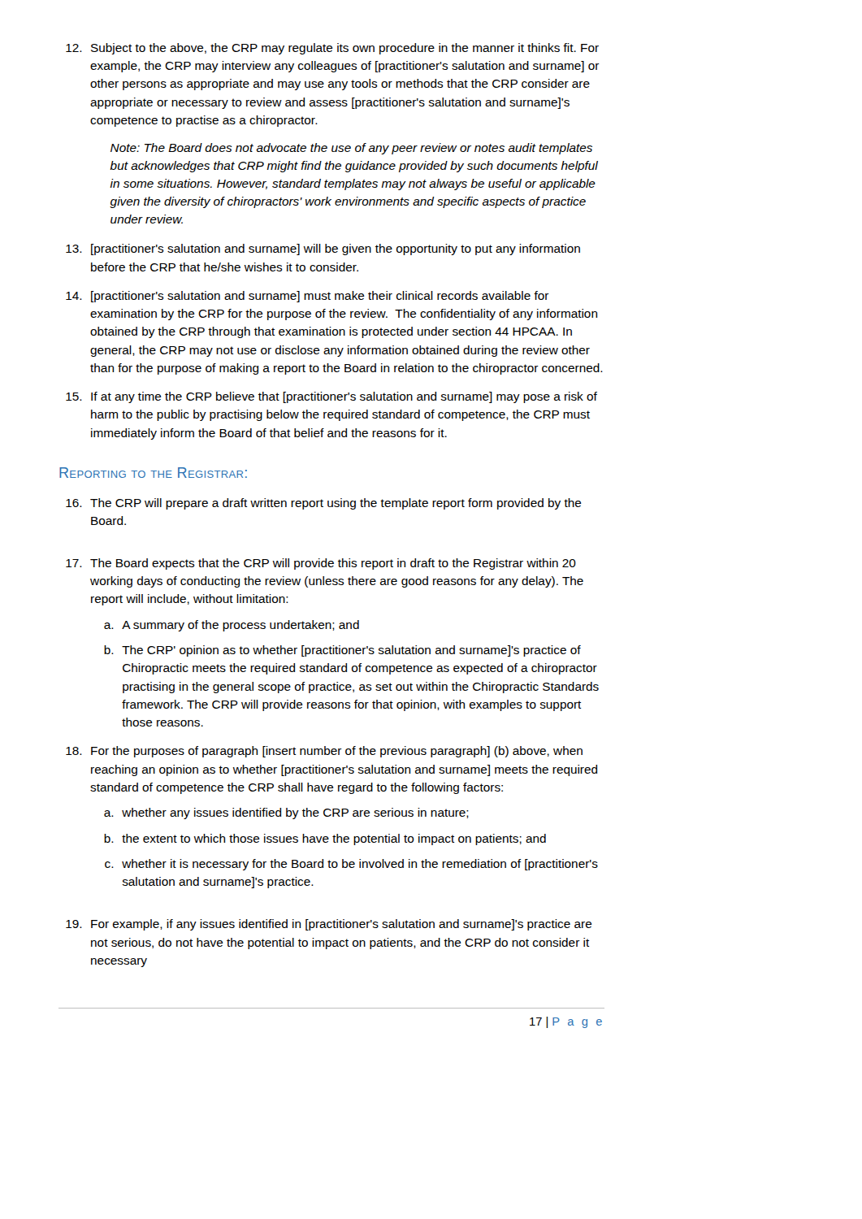Subject to the above, the CRP may regulate its own procedure in the manner it thinks fit. For example, the CRP may interview any colleagues of [practitioner's salutation and surname] or other persons as appropriate and may use any tools or methods that the CRP consider are appropriate or necessary to review and assess [practitioner's salutation and surname]'s competence to practise as a chiropractor.
Note: The Board does not advocate the use of any peer review or notes audit templates but acknowledges that CRP might find the guidance provided by such documents helpful in some situations. However, standard templates may not always be useful or applicable given the diversity of chiropractors' work environments and specific aspects of practice under review.
[practitioner's salutation and surname] will be given the opportunity to put any information before the CRP that he/she wishes it to consider.
[practitioner's salutation and surname] must make their clinical records available for examination by the CRP for the purpose of the review. The confidentiality of any information obtained by the CRP through that examination is protected under section 44 HPCAA. In general, the CRP may not use or disclose any information obtained during the review other than for the purpose of making a report to the Board in relation to the chiropractor concerned.
If at any time the CRP believe that [practitioner's salutation and surname] may pose a risk of harm to the public by practising below the required standard of competence, the CRP must immediately inform the Board of that belief and the reasons for it.
Reporting to the Registrar:
The CRP will prepare a draft written report using the template report form provided by the Board.
The Board expects that the CRP will provide this report in draft to the Registrar within 20 working days of conducting the review (unless there are good reasons for any delay). The report will include, without limitation:
A summary of the process undertaken; and
The CRP' opinion as to whether [practitioner's salutation and surname]'s practice of Chiropractic meets the required standard of competence as expected of a chiropractor practising in the general scope of practice, as set out within the Chiropractic Standards framework. The CRP will provide reasons for that opinion, with examples to support those reasons.
For the purposes of paragraph [insert number of the previous paragraph] (b) above, when reaching an opinion as to whether [practitioner's salutation and surname] meets the required standard of competence the CRP shall have regard to the following factors:
whether any issues identified by the CRP are serious in nature;
the extent to which those issues have the potential to impact on patients; and
whether it is necessary for the Board to be involved in the remediation of [practitioner's salutation and surname]'s practice.
For example, if any issues identified in [practitioner's salutation and surname]'s practice are not serious, do not have the potential to impact on patients, and the CRP do not consider it necessary
17 | P a g e